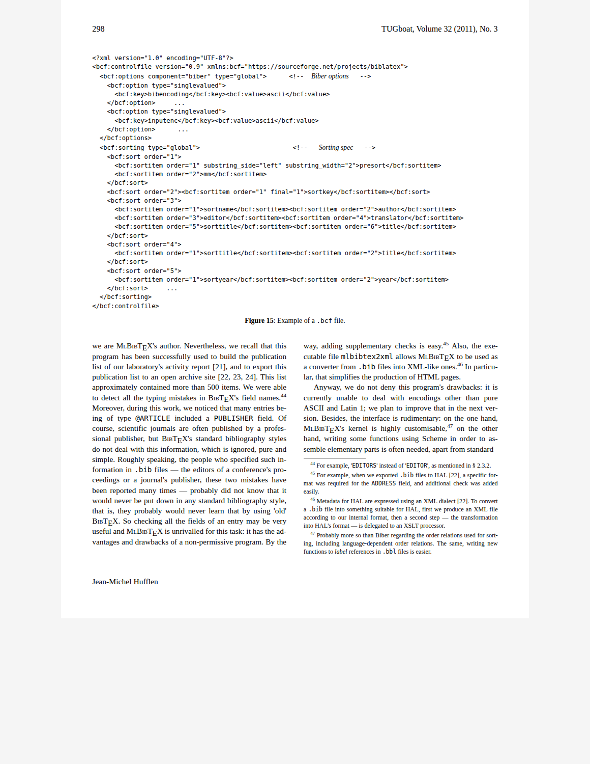298 TUGboat, Volume 32 (2011), No. 3
<?xml version="1.0" encoding="UTF-8"?>
<bcf:controlfile version="0.9" xmlns:bcf="https://sourceforge.net/projects/biblatex">
  <bcf:options component="biber" type="global">      <!--  Biber options   -->
    <bcf:option type="singlevalued">
      <bcf:key>bibencoding</bcf:key><bcf:value>ascii</bcf:value>
    </bcf:option>     ...
    <bcf:option type="singlevalued">
      <bcf:key>inputenc</bcf:key><bcf:value>ascii</bcf:value>
    </bcf:option>      ...
  </bcf:options>
  <bcf:sorting type="global">                         <!--   Sorting spec   -->
    <bcf:sort order="1">
      <bcf:sortitem order="1" substring_side="left" substring_width="2">presort</bcf:sortitem>
      <bcf:sortitem order="2">mm</bcf:sortitem>
    </bcf:sort>
    <bcf:sort order="2"><bcf:sortitem order="1" final="1">sortkey</bcf:sortitem></bcf:sort>
    <bcf:sort order="3">
      <bcf:sortitem order="1">sortname</bcf:sortitem><bcf:sortitem order="2">author</bcf:sortitem>
      <bcf:sortitem order="3">editor</bcf:sortitem><bcf:sortitem order="4">translator</bcf:sortitem>
      <bcf:sortitem order="5">sorttitle</bcf:sortitem><bcf:sortitem order="6">title</bcf:sortitem>
    </bcf:sort>
    <bcf:sort order="4">
      <bcf:sortitem order="1">sorttitle</bcf:sortitem><bcf:sortitem order="2">title</bcf:sortitem>
    </bcf:sort>
    <bcf:sort order="5">
      <bcf:sortitem order="1">sortyear</bcf:sortitem><bcf:sortitem order="2">year</bcf:sortitem>
    </bcf:sort>     ...
  </bcf:sorting>
</bcf:controlfile>
Figure 15: Example of a .bcf file.
we are Ml Bib TEX's author. Nevertheless, we recall that this program has been successfully used to build the publication list of our laboratory's activity report [21], and to export this publication list to an open archive site [22, 23, 24]. This list approximately contained more than 500 items. We were able to detect all the typing mistakes in Bib TEX's field names.44 Moreover, during this work, we noticed that many entries being of type @ARTICLE included a PUBLISHER field. Of course, scientific journals are often published by a professional publisher, but Bib TEX's standard bibliography styles do not deal with this information, which is ignored, pure and simple. Roughly speaking, the people who specified such information in .bib files — the editors of a conference's proceedings or a journal's publisher, these two mistakes have been reported many times — probably did not know that it would never be put down in any standard bibliography style, that is, they probably would never learn that by using 'old' Bib TEX. So checking all the fields of an entry may be very useful and Ml Bib TEX is unrivalled for this task: it has the advantages and drawbacks of a non-permissive program. By the way, adding supplementary checks is easy.45 Also, the executable file mlbibtex2xml allows Ml Bib TEX to be used as a converter from .bib files into XML-like ones.46 In particular, that simplifies the production of HTML pages.
Anyway, we do not deny this program's drawbacks: it is currently unable to deal with encodings other than pure ASCII and Latin 1; we plan to improve that in the next version. Besides, the interface is rudimentary: on the one hand, Ml Bib TEX's kernel is highly customisable,47 on the other hand, writing some functions using Scheme in order to assemble elementary parts is often needed, apart from standard
44 For example, 'EDITORS' instead of 'EDITOR', as mentioned in § 2.3.2.
45 For example, when we exported .bib files to HAL [22], a specific format was required for the ADDRESS field, and additional check was added easily.
46 Metadata for HAL are expressed using an XML dialect [22]. To convert a .bib file into something suitable for HAL, first we produce an XML file according to our internal format, then a second step — the transformation into HAL's format — is delegated to an XSLT processor.
47 Probably more so than Biber regarding the order relations used for sorting, including language-dependent order relations. The same, writing new functions to label references in .bbl files is easier.
Jean-Michel Hufflen